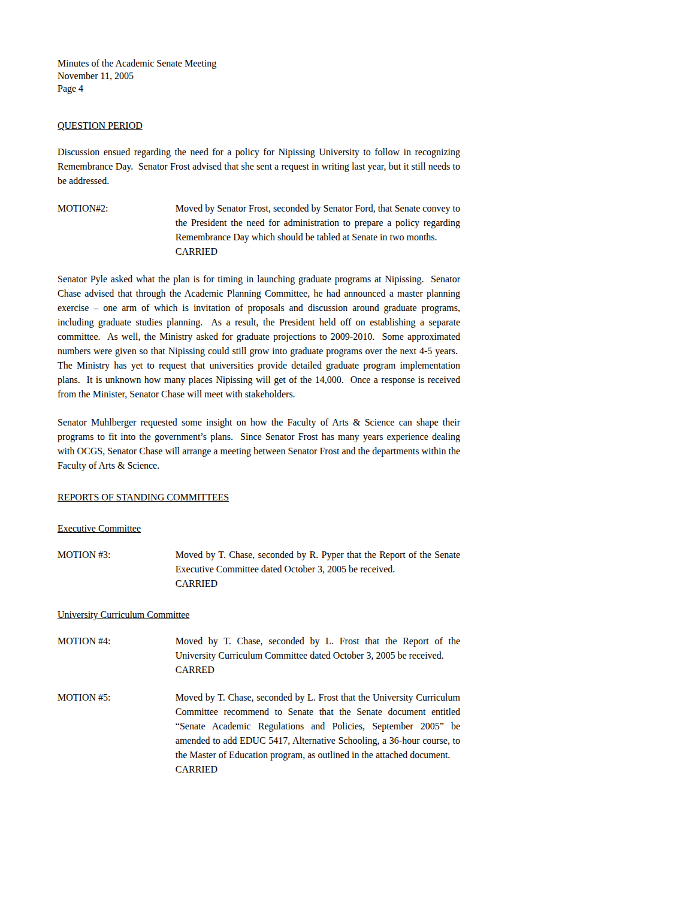Minutes of the Academic Senate Meeting
November 11, 2005
Page 4
QUESTION PERIOD
Discussion ensued regarding the need for a policy for Nipissing University to follow in recognizing Remembrance Day. Senator Frost advised that she sent a request in writing last year, but it still needs to be addressed.
| MOTION#2: | Moved by Senator Frost, seconded by Senator Ford, that Senate convey to the President the need for administration to prepare a policy regarding Remembrance Day which should be tabled at Senate in two months. CARRIED |
Senator Pyle asked what the plan is for timing in launching graduate programs at Nipissing. Senator Chase advised that through the Academic Planning Committee, he had announced a master planning exercise – one arm of which is invitation of proposals and discussion around graduate programs, including graduate studies planning. As a result, the President held off on establishing a separate committee. As well, the Ministry asked for graduate projections to 2009-2010. Some approximated numbers were given so that Nipissing could still grow into graduate programs over the next 4-5 years. The Ministry has yet to request that universities provide detailed graduate program implementation plans. It is unknown how many places Nipissing will get of the 14,000. Once a response is received from the Minister, Senator Chase will meet with stakeholders.
Senator Muhlberger requested some insight on how the Faculty of Arts & Science can shape their programs to fit into the government’s plans. Since Senator Frost has many years experience dealing with OCGS, Senator Chase will arrange a meeting between Senator Frost and the departments within the Faculty of Arts & Science.
REPORTS OF STANDING COMMITTEES
Executive Committee
| MOTION #3: | Moved by T. Chase, seconded by R. Pyper that the Report of the Senate Executive Committee dated October 3, 2005 be received. CARRIED |
University Curriculum Committee
| MOTION #4: | Moved by T. Chase, seconded by L. Frost that the Report of the University Curriculum Committee dated October 3, 2005 be received. CARRED |
| MOTION #5: | Moved by T. Chase, seconded by L. Frost that the University Curriculum Committee recommend to Senate that the Senate document entitled “Senate Academic Regulations and Policies, September 2005” be amended to add EDUC 5417, Alternative Schooling, a 36-hour course, to the Master of Education program, as outlined in the attached document. CARRIED |